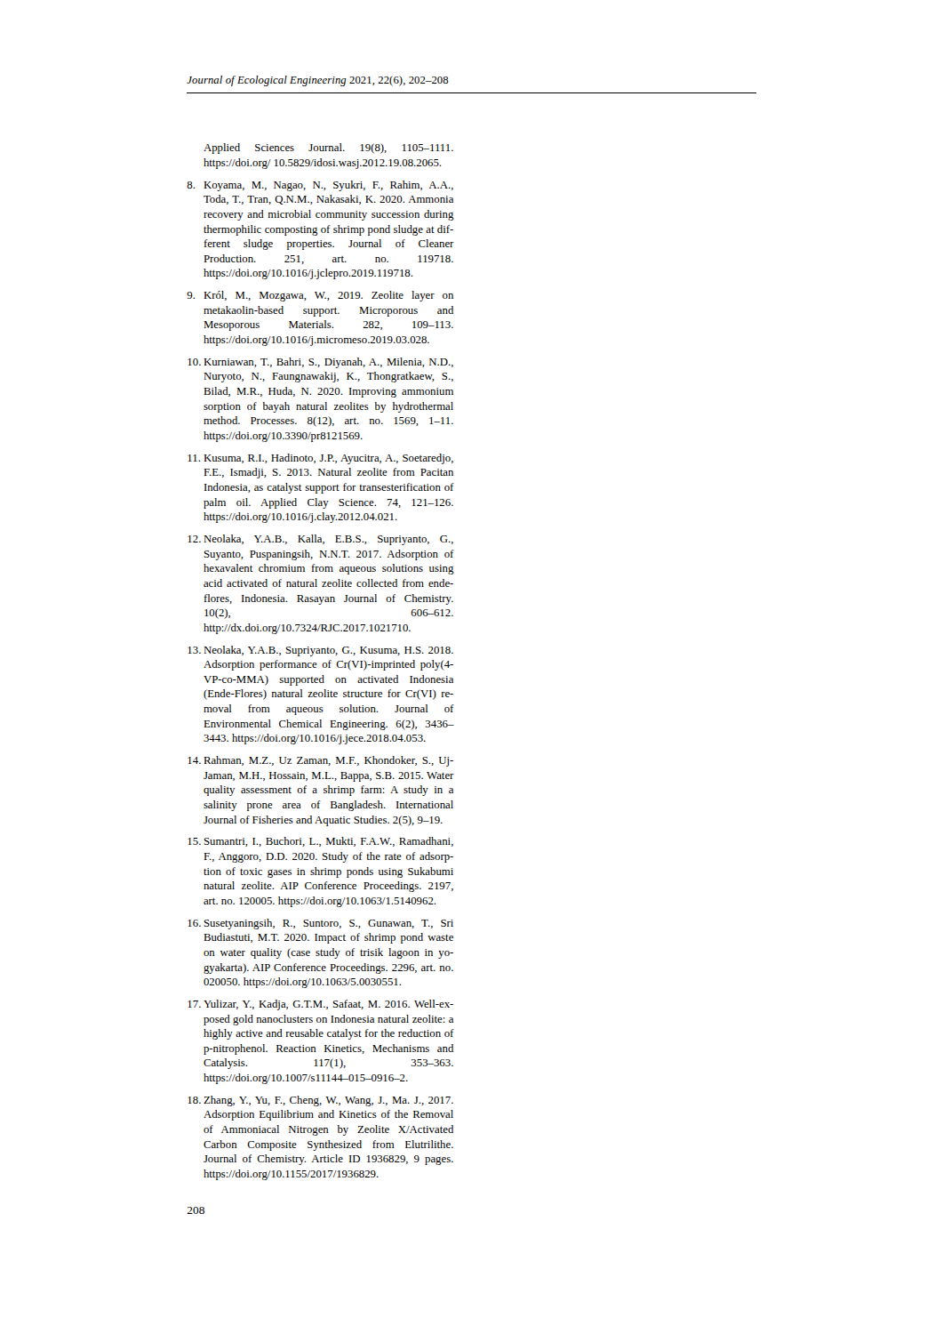Journal of Ecological Engineering 2021, 22(6), 202–208
Applied Sciences Journal. 19(8), 1105–1111. https://doi.org/ 10.5829/idosi.wasj.2012.19.08.2065.
Koyama, M., Nagao, N., Syukri, F., Rahim, A.A., Toda, T., Tran, Q.N.M., Nakasaki, K. 2020. Ammonia recovery and microbial community succession during thermophilic composting of shrimp pond sludge at different sludge properties. Journal of Cleaner Production. 251, art. no. 119718. https://doi.org/10.1016/j.jclepro.2019.119718.
Król, M., Mozgawa, W., 2019. Zeolite layer on metakaolin-based support. Microporous and Mesoporous Materials. 282, 109–113. https://doi.org/10.1016/j.micromeso.2019.03.028.
Kurniawan, T., Bahri, S., Diyanah, A., Milenia, N.D., Nuryoto, N., Faungnawakij, K., Thongratkaew, S., Bilad, M.R., Huda, N. 2020. Improving ammonium sorption of bayah natural zeolites by hydrothermal method. Processes. 8(12), art. no. 1569, 1–11. https://doi.org/10.3390/pr8121569.
Kusuma, R.I., Hadinoto, J.P., Ayucitra, A., Soetaredjo, F.E., Ismadji, S. 2013. Natural zeolite from Pacitan Indonesia, as catalyst support for transesterification of palm oil. Applied Clay Science. 74, 121–126. https://doi.org/10.1016/j.clay.2012.04.021.
Neolaka, Y.A.B., Kalla, E.B.S., Supriyanto, G., Suyanto, Puspaningsih, N.N.T. 2017. Adsorption of hexavalent chromium from aqueous solutions using acid activated of natural zeolite collected from ende-flores, Indonesia. Rasayan Journal of Chemistry. 10(2), 606–612. http://dx.doi.org/10.7324/RJC.2017.1021710.
Neolaka, Y.A.B., Supriyanto, G., Kusuma, H.S. 2018. Adsorption performance of Cr(VI)-imprinted poly(4-VP-co-MMA) supported on activated Indonesia (Ende-Flores) natural zeolite structure for Cr(VI) removal from aqueous solution. Journal of Environmental Chemical Engineering. 6(2), 3436–3443. https://doi.org/10.1016/j.jece.2018.04.053.
Rahman, M.Z., Uz Zaman, M.F., Khondoker, S., Uj-Jaman, M.H., Hossain, M.L., Bappa, S.B. 2015. Water quality assessment of a shrimp farm: A study in a salinity prone area of Bangladesh. International Journal of Fisheries and Aquatic Studies. 2(5), 9–19.
Sumantri, I., Buchori, L., Mukti, F.A.W., Ramadhani, F., Anggoro, D.D. 2020. Study of the rate of adsorption of toxic gases in shrimp ponds using Sukabumi natural zeolite. AIP Conference Proceedings. 2197, art. no. 120005. https://doi.org/10.1063/1.5140962.
Susetyaningsih, R., Suntoro, S., Gunawan, T., Sri Budiastuti, M.T. 2020. Impact of shrimp pond waste on water quality (case study of trisik lagoon in yogyakarta). AIP Conference Proceedings. 2296, art. no. 020050. https://doi.org/10.1063/5.0030551.
Yulizar, Y., Kadja, G.T.M., Safaat, M. 2016. Well-exposed gold nanoclusters on Indonesia natural zeolite: a highly active and reusable catalyst for the reduction of p-nitrophenol. Reaction Kinetics, Mechanisms and Catalysis. 117(1), 353–363. https://doi.org/10.1007/s11144–015–0916–2.
Zhang, Y., Yu, F., Cheng, W., Wang, J., Ma. J., 2017. Adsorption Equilibrium and Kinetics of the Removal of Ammoniacal Nitrogen by Zeolite X/Activated Carbon Composite Synthesized from Elutrilithe. Journal of Chemistry. Article ID 1936829, 9 pages. https://doi.org/10.1155/2017/1936829.
208